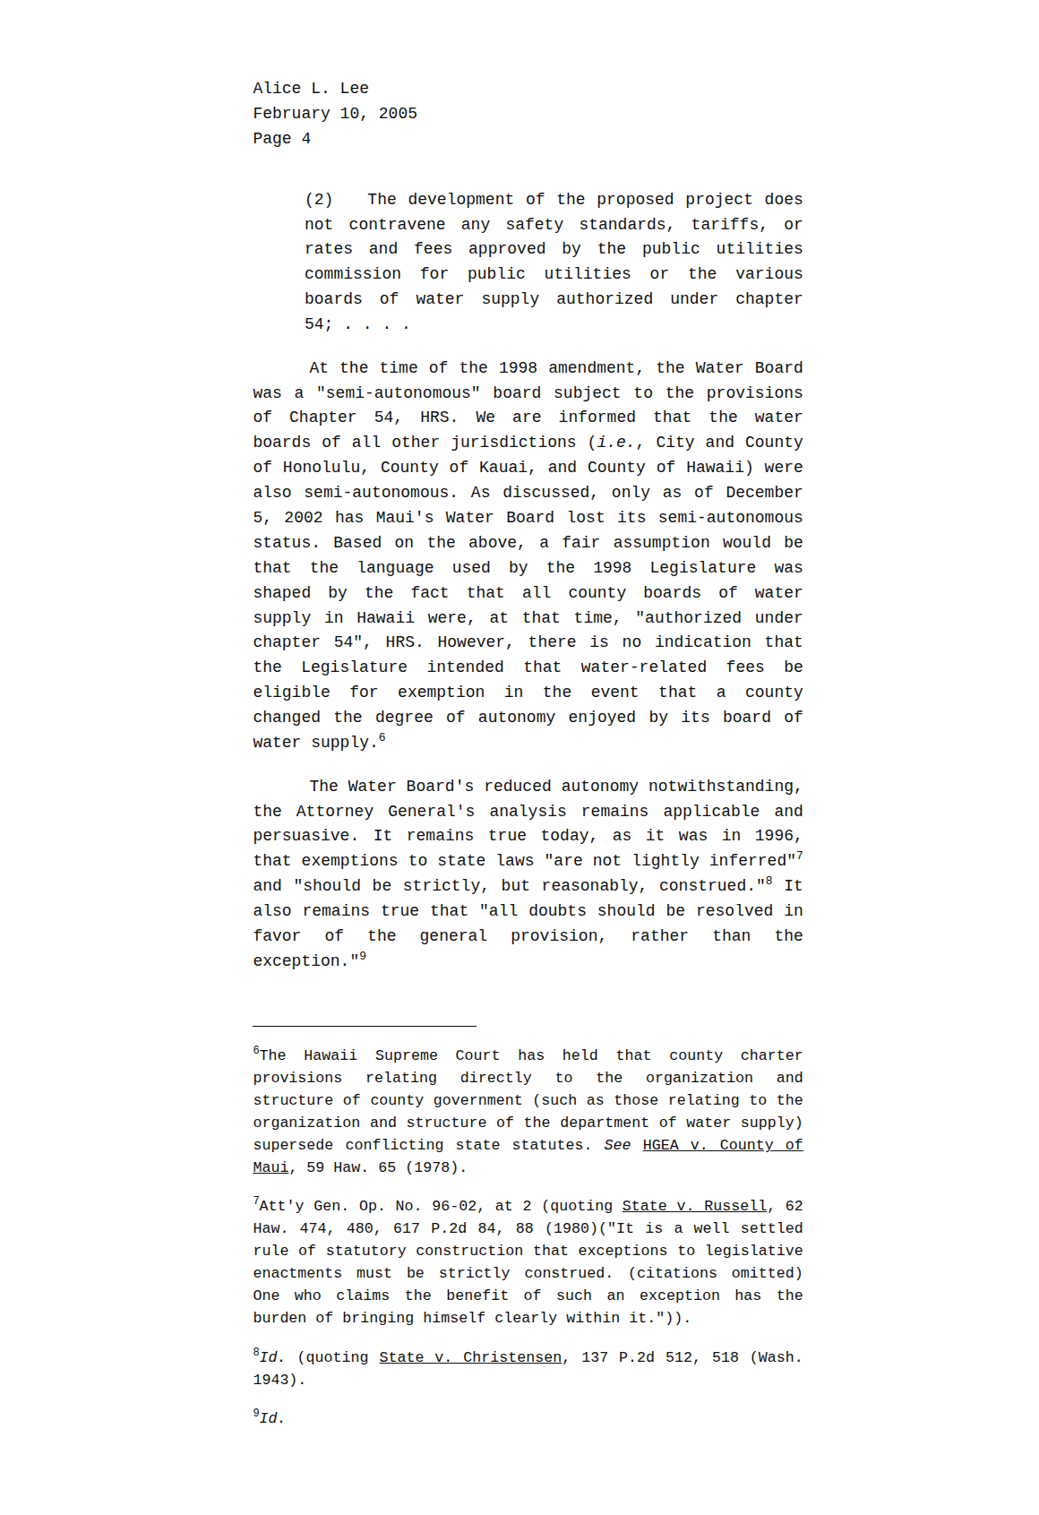Alice L. Lee
February 10, 2005
Page 4
(2) The development of the proposed project does not contravene any safety standards, tariffs, or rates and fees approved by the public utilities commission for public utilities or the various boards of water supply authorized under chapter 54; . . . .
At the time of the 1998 amendment, the Water Board was a "semi-autonomous" board subject to the provisions of Chapter 54, HRS. We are informed that the water boards of all other jurisdictions (i.e., City and County of Honolulu, County of Kauai, and County of Hawaii) were also semi-autonomous. As discussed, only as of December 5, 2002 has Maui's Water Board lost its semi-autonomous status. Based on the above, a fair assumption would be that the language used by the 1998 Legislature was shaped by the fact that all county boards of water supply in Hawaii were, at that time, "authorized under chapter 54", HRS. However, there is no indication that the Legislature intended that water-related fees be eligible for exemption in the event that a county changed the degree of autonomy enjoyed by its board of water supply.6
The Water Board's reduced autonomy notwithstanding, the Attorney General's analysis remains applicable and persuasive. It remains true today, as it was in 1996, that exemptions to state laws "are not lightly inferred"7 and "should be strictly, but reasonably, construed."8 It also remains true that "all doubts should be resolved in favor of the general provision, rather than the exception."9
6 The Hawaii Supreme Court has held that county charter provisions relating directly to the organization and structure of county government (such as those relating to the organization and structure of the department of water supply) supersede conflicting state statutes. See HGEA v. County of Maui, 59 Haw. 65 (1978).
7 Att'y Gen. Op. No. 96-02, at 2 (quoting State v. Russell, 62 Haw. 474, 480, 617 P.2d 84, 88 (1980)("It is a well settled rule of statutory construction that exceptions to legislative enactments must be strictly construed. (citations omitted) One who claims the benefit of such an exception has the burden of bringing himself clearly within it.")).
8 Id. (quoting State v. Christensen, 137 P.2d 512, 518 (Wash. 1943).
9 Id.